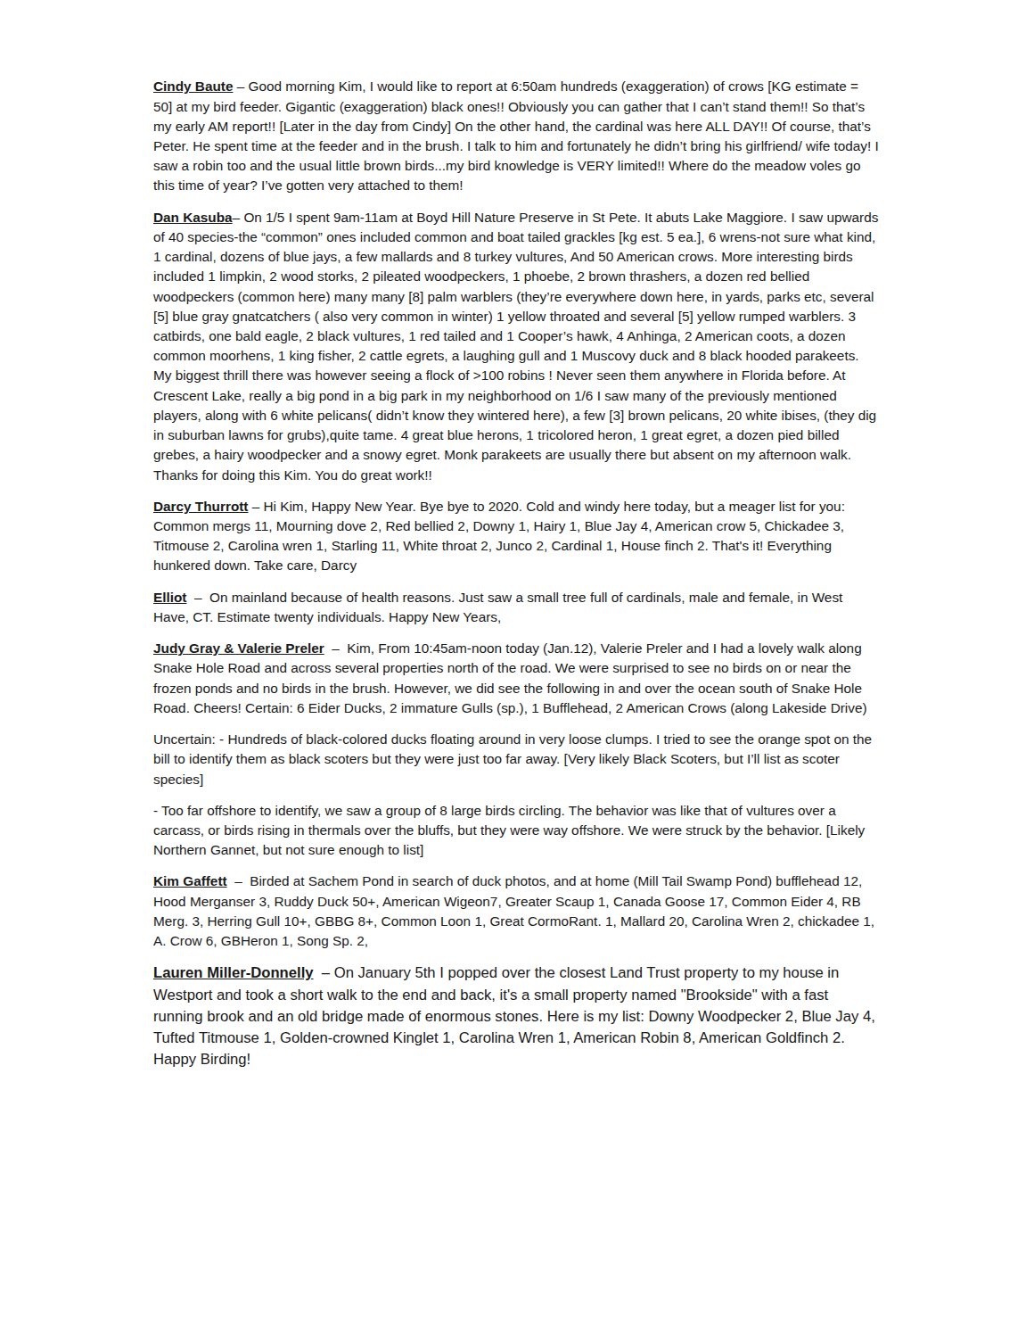Cindy Baute – Good morning Kim, I would like to report at 6:50am hundreds (exaggeration) of crows [KG estimate = 50] at my bird feeder. Gigantic (exaggeration) black ones!! Obviously you can gather that I can’t stand them!! So that’s my early AM report!! [Later in the day from Cindy] On the other hand, the cardinal was here ALL DAY!! Of course, that’s Peter. He spent time at the feeder and in the brush. I talk to him and fortunately he didn’t bring his girlfriend/ wife today! I saw a robin too and the usual little brown birds...my bird knowledge is VERY limited!! Where do the meadow voles go this time of year? I’ve gotten very attached to them!
Dan Kasuba– On 1/5 I spent 9am-11am at Boyd Hill Nature Preserve in St Pete. It abuts Lake Maggiore. I saw upwards of 40 species-the “common” ones included common and boat tailed grackles [kg est. 5 ea.], 6 wrens-not sure what kind, 1 cardinal, dozens of blue jays, a few mallards and 8 turkey vultures, And 50 American crows. More interesting birds included 1 limpkin, 2 wood storks, 2 pileated woodpeckers, 1 phoebe, 2 brown thrashers, a dozen red bellied woodpeckers (common here) many many [8] palm warblers (they’re everywhere down here, in yards, parks etc, several [5] blue gray gnatcatchers ( also very common in winter) 1 yellow throated and several [5] yellow rumped warblers. 3 catbirds, one bald eagle, 2 black vultures, 1 red tailed and 1 Cooper’s hawk, 4 Anhinga, 2 American coots, a dozen common moorhens, 1 king fisher, 2 cattle egrets, a laughing gull and 1 Muscovy duck and 8 black hooded parakeets. My biggest thrill there was however seeing a flock of >100 robins ! Never seen them anywhere in Florida before. At Crescent Lake, really a big pond in a big park in my neighborhood on 1/6 I saw many of the previously mentioned players, along with 6 white pelicans( didn’t know they wintered here), a few [3] brown pelicans, 20 white ibises, (they dig in suburban lawns for grubs),quite tame. 4 great blue herons, 1 tricolored heron, 1 great egret, a dozen pied billed grebes, a hairy woodpecker and a snowy egret. Monk parakeets are usually there but absent on my afternoon walk. Thanks for doing this Kim. You do great work!!
Darcy Thurrott – Hi Kim, Happy New Year. Bye bye to 2020. Cold and windy here today, but a meager list for you: Common mergs 11, Mourning dove 2, Red bellied 2, Downy 1, Hairy 1, Blue Jay 4, American crow 5, Chickadee 3, Titmouse 2, Carolina wren 1, Starling 11, White throat 2, Junco 2, Cardinal 1, House finch 2. That's it! Everything hunkered down. Take care, Darcy
Elliot – On mainland because of health reasons. Just saw a small tree full of cardinals, male and female, in West Have, CT. Estimate twenty individuals. Happy New Years,
Judy Gray & Valerie Preler – Kim, From 10:45am-noon today (Jan.12), Valerie Preler and I had a lovely walk along Snake Hole Road and across several properties north of the road. We were surprised to see no birds on or near the frozen ponds and no birds in the brush. However, we did see the following in and over the ocean south of Snake Hole Road. Cheers! Certain: 6 Eider Ducks, 2 immature Gulls (sp.), 1 Bufflehead, 2 American Crows (along Lakeside Drive)
Uncertain: - Hundreds of black-colored ducks floating around in very loose clumps. I tried to see the orange spot on the bill to identify them as black scoters but they were just too far away. [Very likely Black Scoters, but I’ll list as scoter species]
- Too far offshore to identify, we saw a group of 8 large birds circling. The behavior was like that of vultures over a carcass, or birds rising in thermals over the bluffs, but they were way offshore. We were struck by the behavior. [Likely Northern Gannet, but not sure enough to list]
Kim Gaffett – Birded at Sachem Pond in search of duck photos, and at home (Mill Tail Swamp Pond) bufflehead 12, Hood Merganser 3, Ruddy Duck 50+, American Wigeon7, Greater Scaup 1, Canada Goose 17, Common Eider 4, RB Merg. 3, Herring Gull 10+, GBBG 8+, Common Loon 1, Great CormoRant. 1, Mallard 20, Carolina Wren 2, chickadee 1, A. Crow 6, GBHeron 1, Song Sp. 2,
Lauren Miller-Donnelly – On January 5th I popped over the closest Land Trust property to my house in Westport and took a short walk to the end and back, it's a small property named "Brookside" with a fast running brook and an old bridge made of enormous stones. Here is my list: Downy Woodpecker 2, Blue Jay 4, Tufted Titmouse 1, Golden-crowned Kinglet 1, Carolina Wren 1, American Robin 8, American Goldfinch 2. Happy Birding!